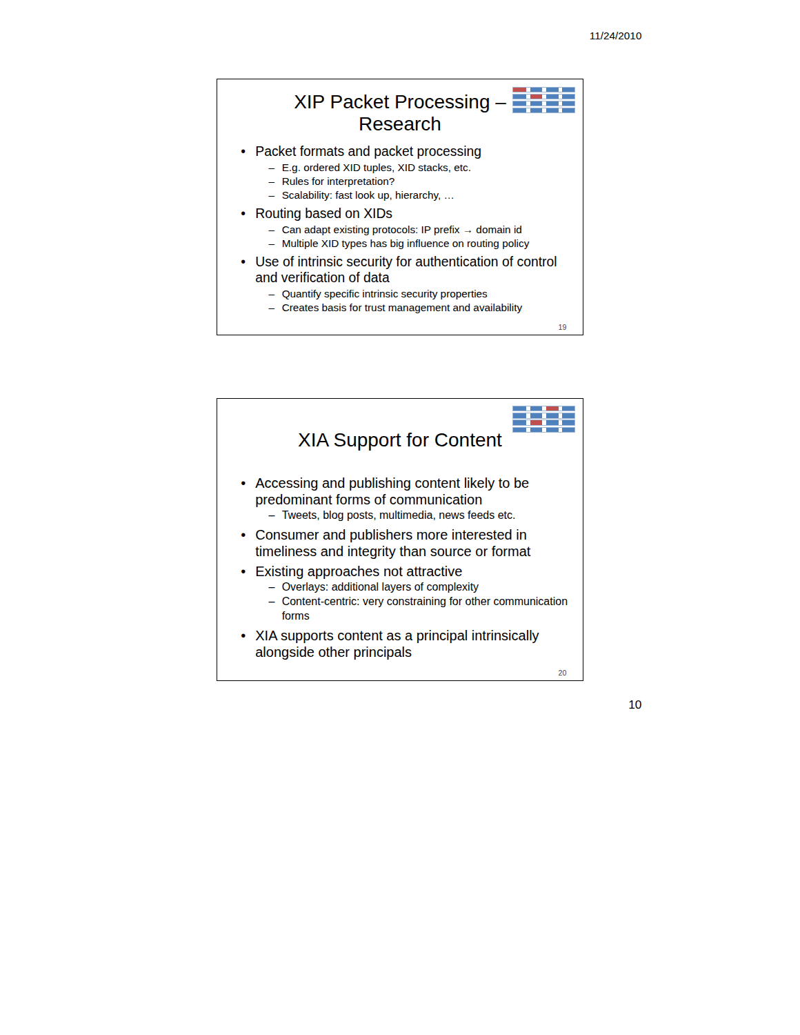11/24/2010
XIP Packet Processing – Research
Packet formats and packet processing
E.g. ordered XID tuples, XID stacks, etc.
Rules for interpretation?
Scalability: fast look up, hierarchy, …
Routing based on XIDs
Can adapt existing protocols: IP prefix → domain id
Multiple XID types has big influence on routing policy
Use of intrinsic security for authentication of control and verification of data
Quantify specific intrinsic security properties
Creates basis for trust management and availability
19
XIA Support for Content
Accessing and publishing content likely to be predominant forms of communication
Tweets, blog posts, multimedia, news feeds etc.
Consumer and publishers more interested in timeliness and integrity than source or format
Existing approaches not attractive
Overlays: additional layers of complexity
Content-centric: very constraining for other communication forms
XIA supports content as a principal intrinsically alongside other principals
20
10